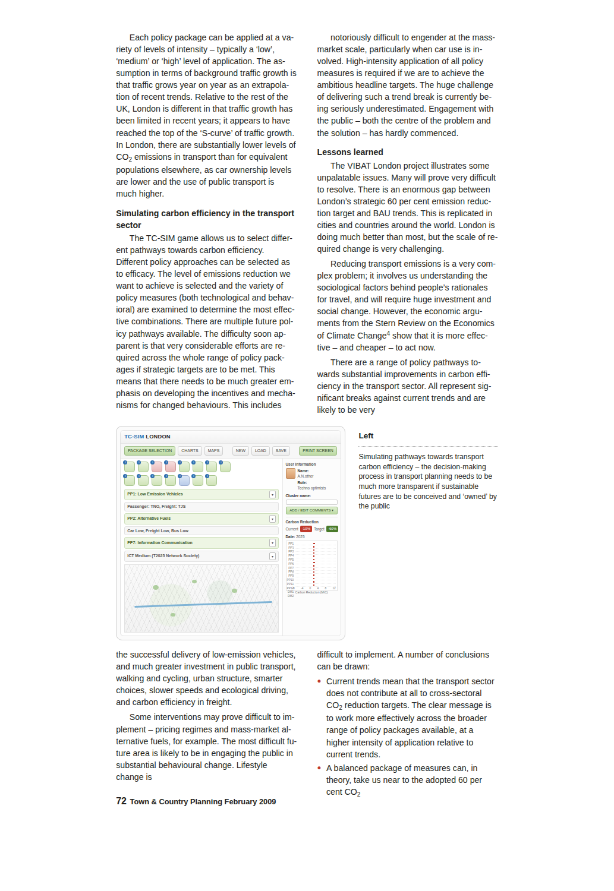Each policy package can be applied at a variety of levels of intensity – typically a ‘low’, ‘medium’ or ‘high’ level of application. The assumption in terms of background traffic growth is that traffic grows year on year as an extrapolation of recent trends. Relative to the rest of the UK, London is different in that traffic growth has been limited in recent years; it appears to have reached the top of the ‘S-curve’ of traffic growth. In London, there are substantially lower levels of CO2 emissions in transport than for equivalent populations elsewhere, as car ownership levels are lower and the use of public transport is much higher.
Simulating carbon efficiency in the transport sector
The TC-SIM game allows us to select different pathways towards carbon efficiency. Different policy approaches can be selected as to efficacy. The level of emissions reduction we want to achieve is selected and the variety of policy measures (both technological and behavioral) are examined to determine the most effective combinations. There are multiple future policy pathways available. The difficulty soon apparent is that very considerable efforts are required across the whole range of policy packages if strategic targets are to be met. This means that there needs to be much greater emphasis on developing the incentives and mechanisms for changed behaviours. This includes
notoriously difficult to engender at the mass-market scale, particularly when car use is involved. High-intensity application of all policy measures is required if we are to achieve the ambitious headline targets. The huge challenge of delivering such a trend break is currently being seriously underestimated. Engagement with the public – both the centre of the problem and the solution – has hardly commenced.
Lessons learned
The VIBAT London project illustrates some unpalatable issues. Many will prove very difficult to resolve. There is an enormous gap between London’s strategic 60 per cent emission reduction target and BAU trends. This is replicated in cities and countries around the world. London is doing much better than most, but the scale of required change is very challenging.
Reducing transport emissions is a very complex problem; it involves us understanding the sociological factors behind people’s rationales for travel, and will require huge investment and social change. However, the economic arguments from the Stern Review on the Economics of Climate Change4 show that it is more effective – and cheaper – to act now.
There are a range of policy pathways towards substantial improvements in carbon efficiency in the transport sector. All represent significant breaks against current trends and are likely to be very
TC-SIM LONDON
PACKAGE SELECTION CHARTS MAPS NEW LOAD SAVE PRINT SCREEN
i i i i i i i i
i i i i i i i
PP1: Low Emission Vehicles ▾
Passenger: TNO, Freight: TJS
PP2: Alternative Fuels ▾
Car Low, Freight Low, Bus Low
PP7: Information Communication ▾
ICT Medium (T2025 Network Society) ▾
User Information
Name:
A.N.other
Role:
Techno optimists
Cluster name:
ADD / EDIT COMMENTS ▾
Carbon Reduction
Current -10% Target -60%
Date: 2025
PP1
PP2
PP3
PP4
PP5
PP6
PP7
PP8
PP9
PP10
PP11
PP12
DM1
DM2
-8-404812
Carbon Reduction (MtC)
Left
Simulating pathways towards transport carbon efficiency – the decision-making process in transport planning needs to be much more transparent if sustainable futures are to be conceived and ‘owned’ by the public
the successful delivery of low-emission vehicles, and much greater investment in public transport, walking and cycling, urban structure, smarter choices, slower speeds and ecological driving, and carbon efficiency in freight.
Some interventions may prove difficult to implement – pricing regimes and mass-market alternative fuels, for example. The most difficult future area is likely to be in engaging the public in substantial behavioural change. Lifestyle change is
difficult to implement. A number of conclusions can be drawn:
Current trends mean that the transport sector does not contribute at all to cross-sectoral CO2 reduction targets. The clear message is to work more effectively across the broader range of policy packages available, at a higher intensity of application relative to current trends.
A balanced package of measures can, in theory, take us near to the adopted 60 per cent CO2
72 Town & Country Planning February 2009